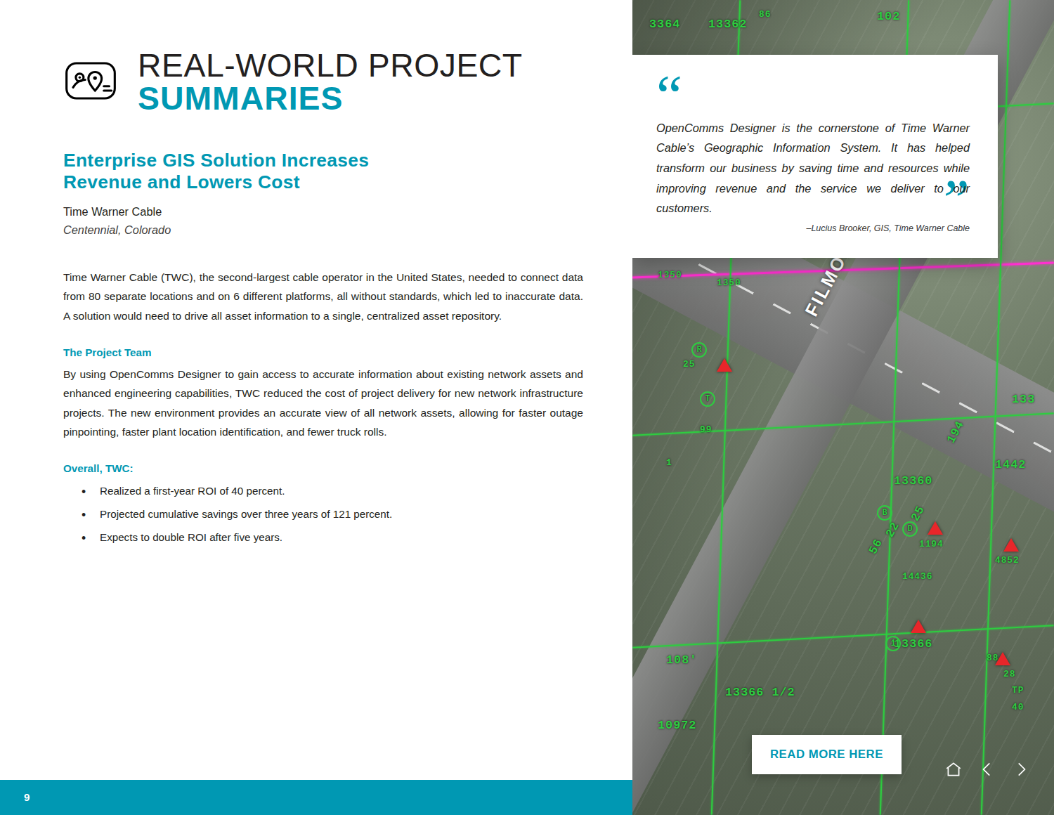Real-World ProjectSummaries
Enterprise GIS Solution Increases
Revenue and Lowers Cost
Time Warner CableCentennial, Colorado
Time Warner Cable (TWC), the second-largest cable operator in the United States, needed to connect data from 80 separate locations and on 6 different platforms, all without standards, which led to inaccurate data. A solution would need to drive all asset information to a single, centralized asset repository.
The Project Team
By using OpenComms Designer to gain access to accurate information about existing network assets and enhanced engineering capabilities, TWC reduced the cost of project delivery for new network infrastructure projects. The new environment provides an accurate view of all network assets, allowing for faster outage pinpointing, faster plant location identification, and fewer truck rolls.
Overall, TWC:
Realized a first-year ROI of 40 percent.
Projected cumulative savings over three years of 121 percent.
Expects to double ROI after five years.
FILMORE ST 3364 13362 86 102 13359 1350 1350 25 99 1 13360 1442 133 194 25 22 56 1194 14436 4852 13366 88 28 108' 13366 1/2 10972 TP 40 R T B D 1
“
OpenComms Designer is the cornerstone of Time Warner Cable’s Geographic Information System. It has helped transform our business by saving time and resources while improving revenue and the service we deliver to our customers. ” –Lucius Brooker, GIS, Time Warner Cable
READ MORE HERE
9